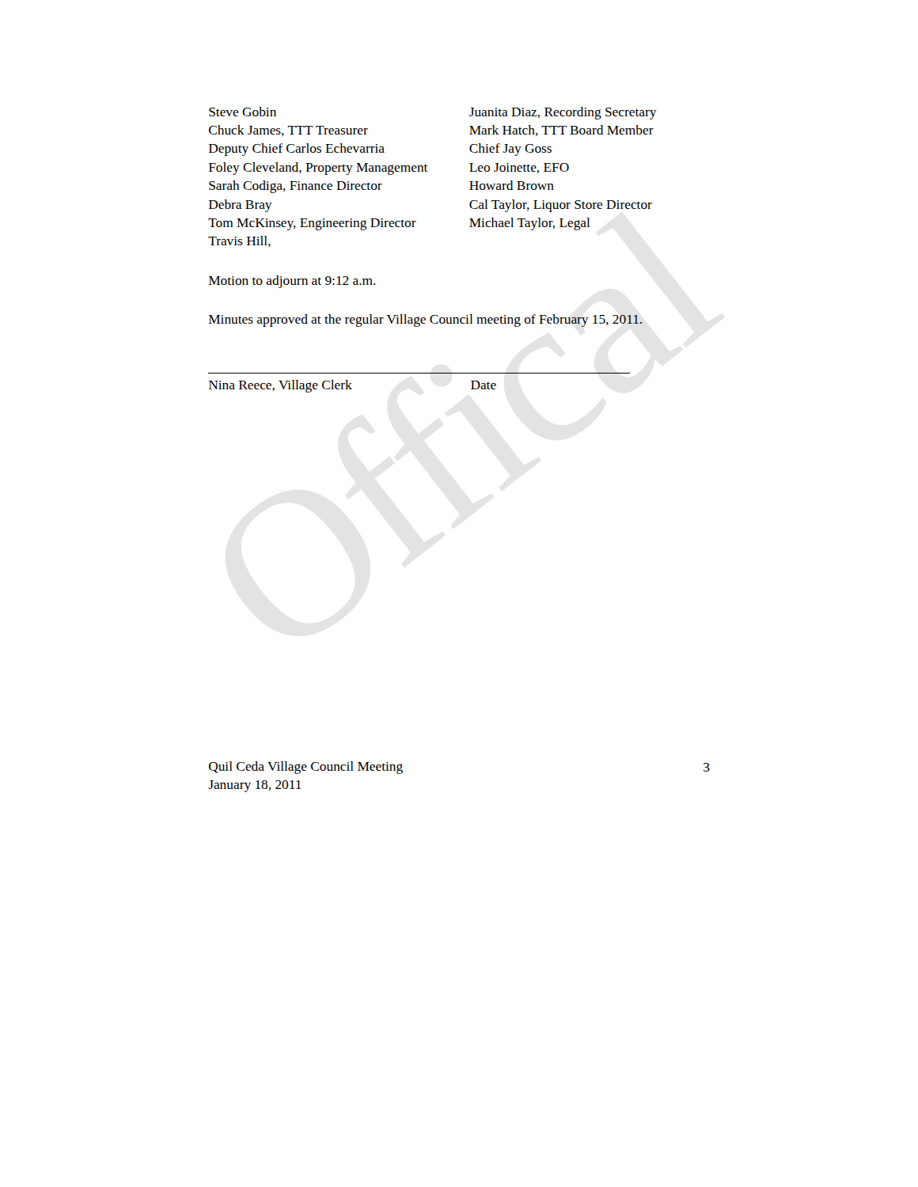Offical
| Steve Gobin | Juanita Diaz, Recording Secretary |
| Chuck James, TTT Treasurer | Mark Hatch, TTT Board Member |
| Deputy Chief Carlos Echevarria | Chief Jay Goss |
| Foley Cleveland, Property Management | Leo Joinette, EFO |
| Sarah Codiga, Finance Director | Howard Brown |
| Debra Bray | Cal Taylor, Liquor Store Director |
| Tom McKinsey, Engineering Director | Michael Taylor, Legal |
| Travis Hill, | |
Motion to adjourn at 9:12 a.m.
Minutes approved at the regular Village Council meeting of February 15, 2011.
Nina Reece, Village Clerk Date
Quil Ceda Village Council Meeting
January 18, 2011
3